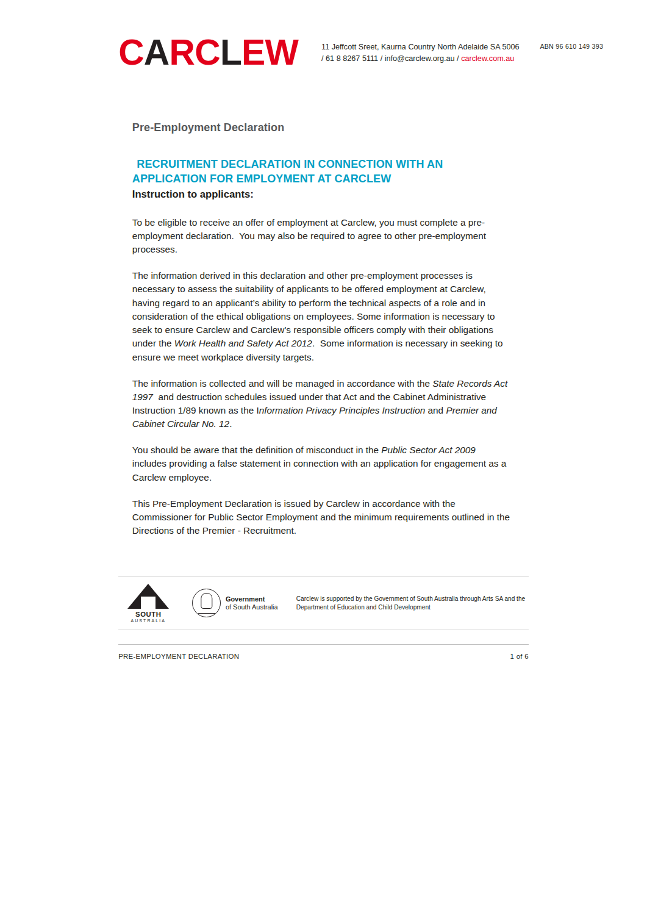CARCLEW
11 Jeffcott Sreet, Kaurna Country North Adelaide SA 5006 ABN 96 610 149 393
/ 61 8 8267 5111 / info@carclew.org.au / carclew.com.au
Pre-Employment Declaration
Recruitment declaration in connection with an
Application for employment at Carclew
Instruction to applicants:
To be eligible to receive an offer of employment at Carclew, you must complete a pre-employment declaration. You may also be required to agree to other pre-employment processes.
The information derived in this declaration and other pre-employment processes is necessary to assess the suitability of applicants to be offered employment at Carclew, having regard to an applicant’s ability to perform the technical aspects of a role and in consideration of the ethical obligations on employees. Some information is necessary to seek to ensure Carclew and Carclew's responsible officers comply with their obligations under the Work Health and Safety Act 2012. Some information is necessary in seeking to ensure we meet workplace diversity targets.
The information is collected and will be managed in accordance with the State Records Act 1997 and destruction schedules issued under that Act and the Cabinet Administrative Instruction 1/89 known as the Information Privacy Principles Instruction and Premier and Cabinet Circular No. 12.
You should be aware that the definition of misconduct in the Public Sector Act 2009 includes providing a false statement in connection with an application for engagement as a Carclew employee.
This Pre-Employment Declaration is issued by Carclew in accordance with the Commissioner for Public Sector Employment and the minimum requirements outlined in the Directions of the Premier - Recruitment.
SOUTHAUSTRALIA
Governmentof South Australia
Carclew is supported by the Government of South Australia through Arts SA and the Department of Education and Child Development
PRE-EMPLOYMENT DECLARATION
1 of 6